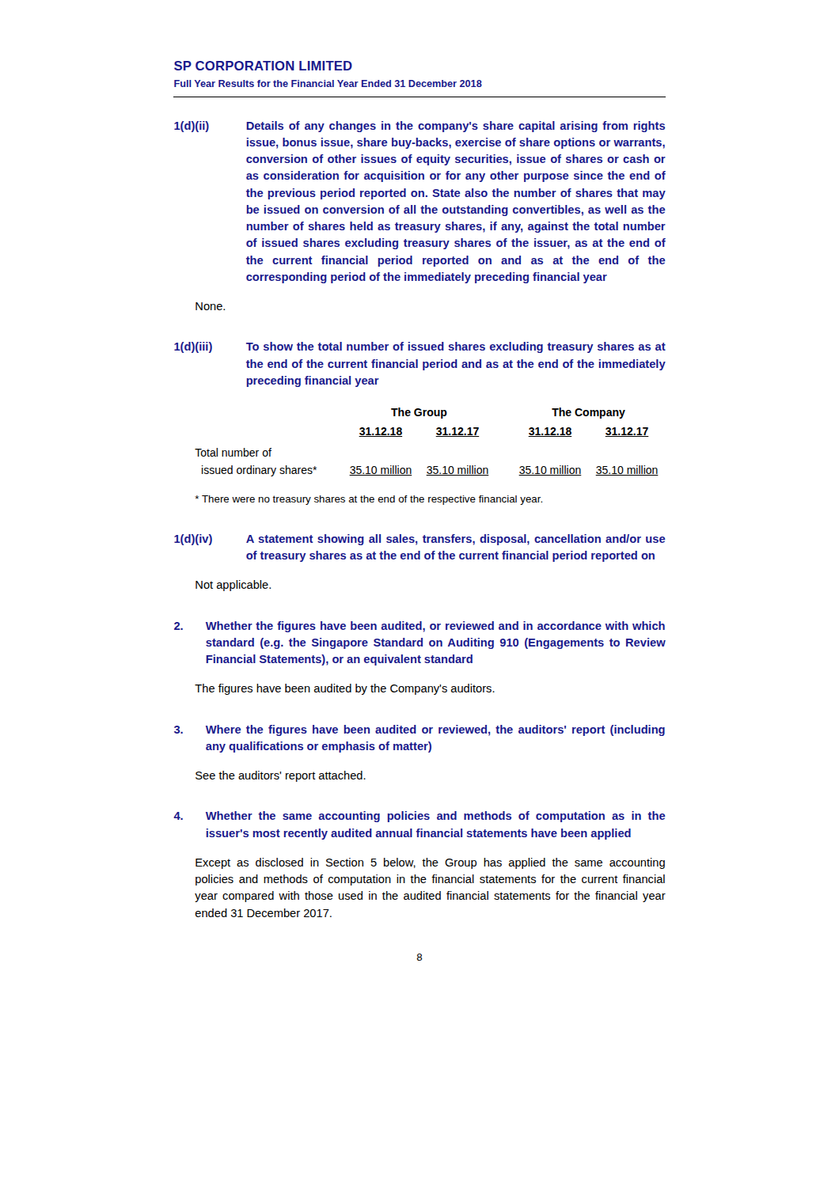SP CORPORATION LIMITED
Full Year Results for the Financial Year Ended 31 December 2018
1(d)(ii)
Details of any changes in the company's share capital arising from rights issue, bonus issue, share buy-backs, exercise of share options or warrants, conversion of other issues of equity securities, issue of shares or cash or as consideration for acquisition or for any other purpose since the end of the previous period reported on. State also the number of shares that may be issued on conversion of all the outstanding convertibles, as well as the number of shares held as treasury shares, if any, against the total number of issued shares excluding treasury shares of the issuer, as at the end of the current financial period reported on and as at the end of the corresponding period of the immediately preceding financial year
None.
1(d)(iii)
To show the total number of issued shares excluding treasury shares as at the end of the current financial period and as at the end of the immediately preceding financial year
| | The Group | | The Company |
| | 31.12.18 | 31.12.17 | | 31.12.18 | 31.12.17 |
| Total number of | | | | | |
| issued ordinary shares* | 35.10 million | 35.10 million | | 35.10 million | 35.10 million |
* There were no treasury shares at the end of the respective financial year.
1(d)(iv)
A statement showing all sales, transfers, disposal, cancellation and/or use of treasury shares as at the end of the current financial period reported on
Not applicable.
2.
Whether the figures have been audited, or reviewed and in accordance with which standard (e.g. the Singapore Standard on Auditing 910 (Engagements to Review Financial Statements), or an equivalent standard
The figures have been audited by the Company's auditors.
3.
Where the figures have been audited or reviewed, the auditors' report (including any qualifications or emphasis of matter)
See the auditors' report attached.
4.
Whether the same accounting policies and methods of computation as in the issuer's most recently audited annual financial statements have been applied
Except as disclosed in Section 5 below, the Group has applied the same accounting policies and methods of computation in the financial statements for the current financial year compared with those used in the audited financial statements for the financial year ended 31 December 2017.
8